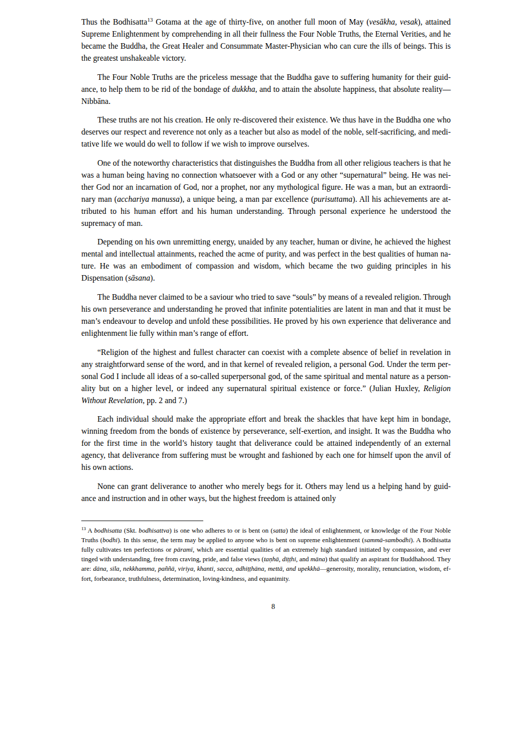Thus the Bodhisatta13 Gotama at the age of thirty-five, on another full moon of May (vesākha, vesak), attained Supreme Enlightenment by comprehending in all their fullness the Four Noble Truths, the Eternal Verities, and he became the Buddha, the Great Healer and Consummate Master-Physician who can cure the ills of beings. This is the greatest unshakeable victory.
The Four Noble Truths are the priceless message that the Buddha gave to suffering humanity for their guidance, to help them to be rid of the bondage of dukkha, and to attain the absolute happiness, that absolute reality—Nibbāna.
These truths are not his creation. He only re-discovered their existence. We thus have in the Buddha one who deserves our respect and reverence not only as a teacher but also as model of the noble, self-sacrificing, and meditative life we would do well to follow if we wish to improve ourselves.
One of the noteworthy characteristics that distinguishes the Buddha from all other religious teachers is that he was a human being having no connection whatsoever with a God or any other “supernatural” being. He was neither God nor an incarnation of God, nor a prophet, nor any mythological figure. He was a man, but an extraordinary man (acchariya manussa), a unique being, a man par excellence (purisuttama). All his achievements are attributed to his human effort and his human understanding. Through personal experience he understood the supremacy of man.
Depending on his own unremitting energy, unaided by any teacher, human or divine, he achieved the highest mental and intellectual attainments, reached the acme of purity, and was perfect in the best qualities of human nature. He was an embodiment of compassion and wisdom, which became the two guiding principles in his Dispensation (sāsana).
The Buddha never claimed to be a saviour who tried to save “souls” by means of a revealed religion. Through his own perseverance and understanding he proved that infinite potentialities are latent in man and that it must be man’s endeavour to develop and unfold these possibilities. He proved by his own experience that deliverance and enlightenment lie fully within man’s range of effort.
“Religion of the highest and fullest character can coexist with a complete absence of belief in revelation in any straightforward sense of the word, and in that kernel of revealed religion, a personal God. Under the term personal God I include all ideas of a so-called superpersonal god, of the same spiritual and mental nature as a personality but on a higher level, or indeed any supernatural spiritual existence or force.” (Julian Huxley, Religion Without Revelation, pp. 2 and 7.)
Each individual should make the appropriate effort and break the shackles that have kept him in bondage, winning freedom from the bonds of existence by perseverance, self-exertion, and insight. It was the Buddha who for the first time in the world’s history taught that deliverance could be attained independently of an external agency, that deliverance from suffering must be wrought and fashioned by each one for himself upon the anvil of his own actions.
None can grant deliverance to another who merely begs for it. Others may lend us a helping hand by guidance and instruction and in other ways, but the highest freedom is attained only
13 A bodhisatta (Skt. bodhisattva) is one who adheres to or is bent on (satta) the ideal of enlightenment, or knowledge of the Four Noble Truths (bodhi). In this sense, the term may be applied to anyone who is bent on supreme enlightenment (sammā-sambodhi). A Bodhisatta fully cultivates ten perfections or pāramī, which are essential qualities of an extremely high standard initiated by compassion, and ever tinged with understanding, free from craving, pride, and false views (taṇhā, diṭṭhi, and māna) that qualify an aspirant for Buddhahood. They are: dāna, sīla, nekkhamma, paññā, viriya, khanti, sacca, adhiṭṭhāna, mettā, and upekkhā—generosity, morality, renunciation, wisdom, effort, forbearance, truthfulness, determination, loving-kindness, and equanimity.
8